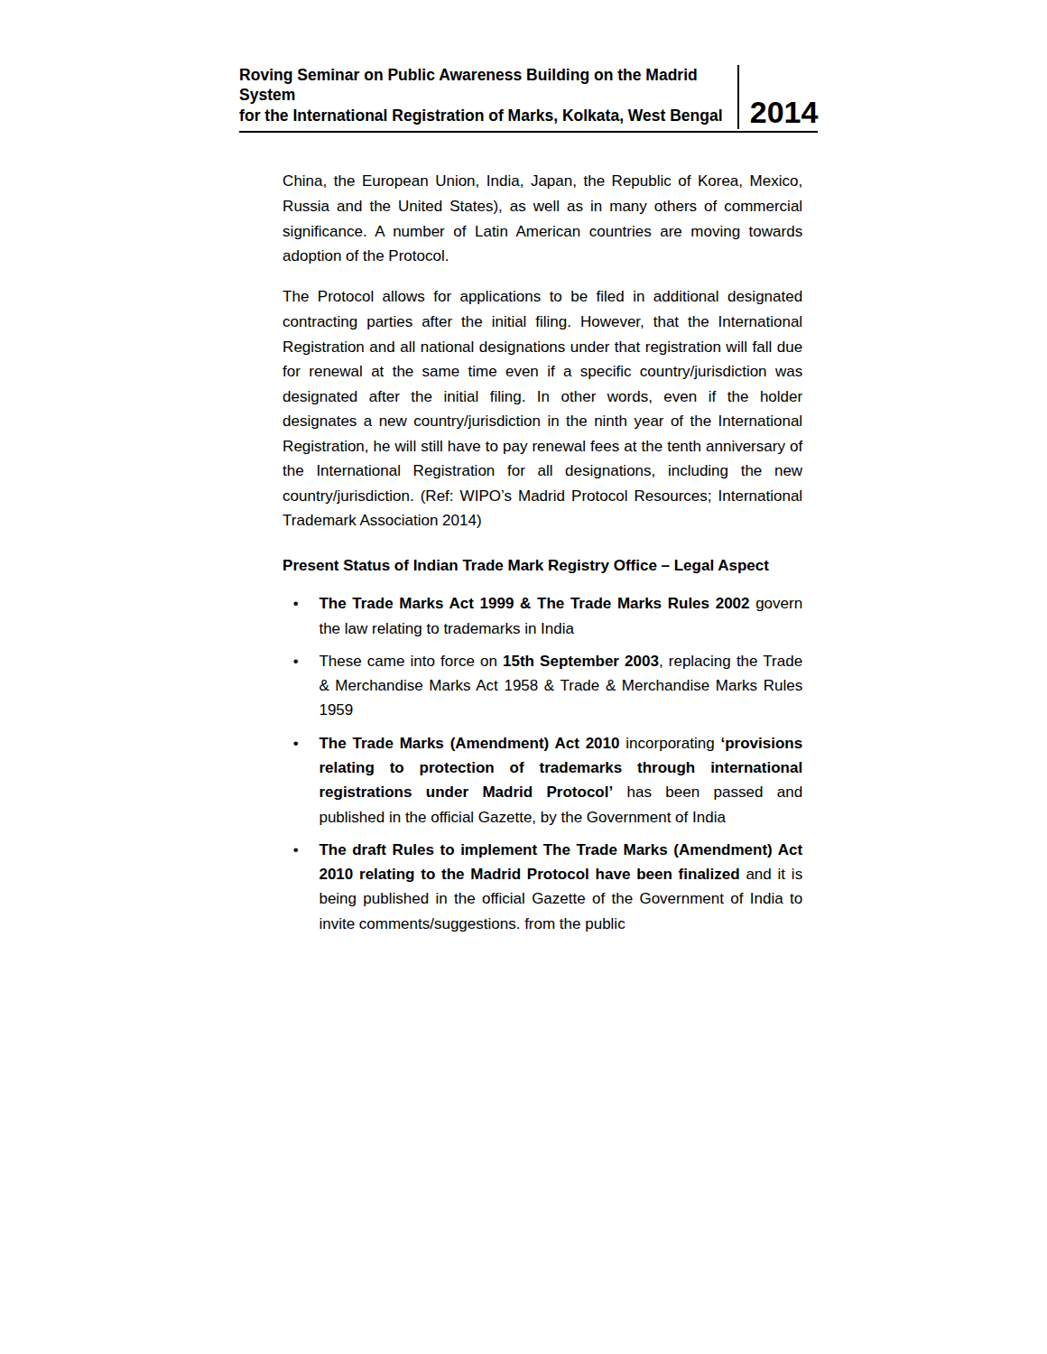Roving Seminar on Public Awareness Building on the Madrid System
for the International Registration of Marks, Kolkata, West Bengal
2014
China, the European Union, India, Japan, the Republic of Korea, Mexico, Russia and the United States), as well as in many others of commercial significance. A number of Latin American countries are moving towards adoption of the Protocol.
The Protocol allows for applications to be filed in additional designated contracting parties after the initial filing. However, that the International Registration and all national designations under that registration will fall due for renewal at the same time even if a specific country/jurisdiction was designated after the initial filing. In other words, even if the holder designates a new country/jurisdiction in the ninth year of the International Registration, he will still have to pay renewal fees at the tenth anniversary of the International Registration for all designations, including the new country/jurisdiction. (Ref: WIPO’s Madrid Protocol Resources; International Trademark Association 2014)
Present Status of Indian Trade Mark Registry Office – Legal Aspect
The Trade Marks Act 1999 & The Trade Marks Rules 2002 govern the law relating to trademarks in India
These came into force on 15th September 2003, replacing the Trade & Merchandise Marks Act 1958 & Trade & Merchandise Marks Rules 1959
The Trade Marks (Amendment) Act 2010 incorporating ‘provisions relating to protection of trademarks through international registrations under Madrid Protocol’ has been passed and published in the official Gazette, by the Government of India
The draft Rules to implement The Trade Marks (Amendment) Act 2010 relating to the Madrid Protocol have been finalized and it is being published in the official Gazette of the Government of India to invite comments/suggestions. from the public